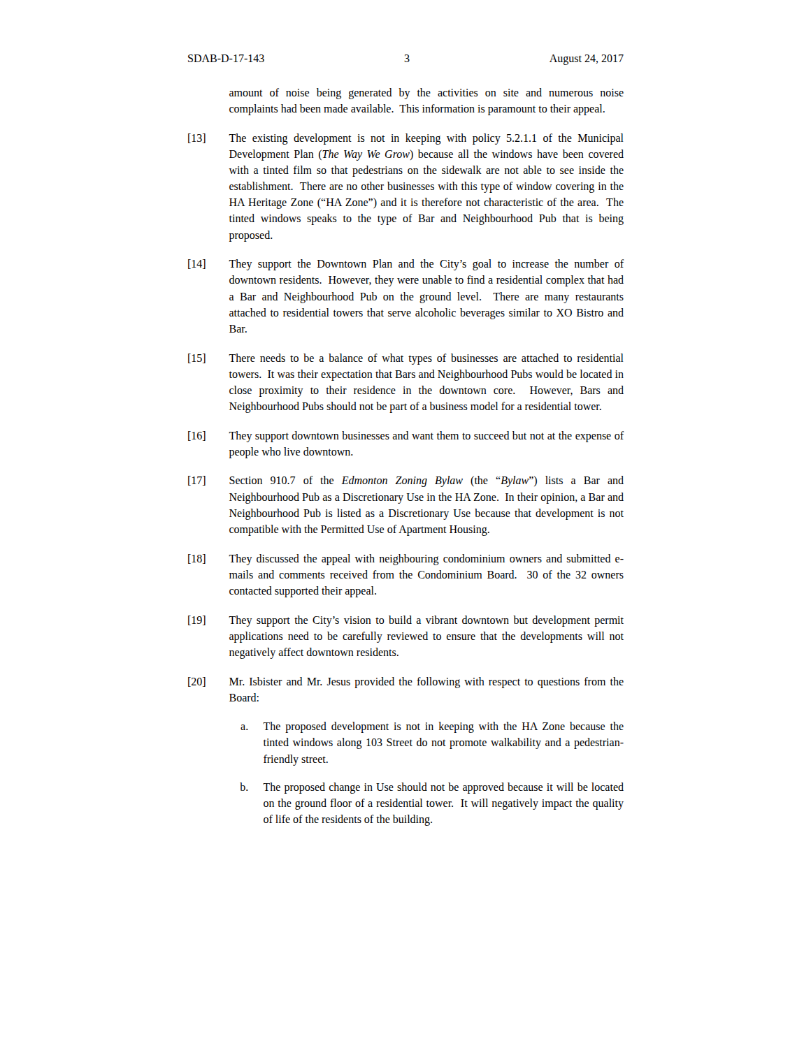SDAB-D-17-143
3
August 24, 2017
amount of noise being generated by the activities on site and numerous noise complaints had been made available. This information is paramount to their appeal.
[13]
The existing development is not in keeping with policy 5.2.1.1 of the Municipal Development Plan (The Way We Grow) because all the windows have been covered with a tinted film so that pedestrians on the sidewalk are not able to see inside the establishment. There are no other businesses with this type of window covering in the HA Heritage Zone (“HA Zone”) and it is therefore not characteristic of the area. The tinted windows speaks to the type of Bar and Neighbourhood Pub that is being proposed.
[14]
They support the Downtown Plan and the City’s goal to increase the number of downtown residents. However, they were unable to find a residential complex that had a Bar and Neighbourhood Pub on the ground level. There are many restaurants attached to residential towers that serve alcoholic beverages similar to XO Bistro and Bar.
[15]
There needs to be a balance of what types of businesses are attached to residential towers. It was their expectation that Bars and Neighbourhood Pubs would be located in close proximity to their residence in the downtown core. However, Bars and Neighbourhood Pubs should not be part of a business model for a residential tower.
[16]
They support downtown businesses and want them to succeed but not at the expense of people who live downtown.
[17]
Section 910.7 of the Edmonton Zoning Bylaw (the “Bylaw”) lists a Bar and Neighbourhood Pub as a Discretionary Use in the HA Zone. In their opinion, a Bar and Neighbourhood Pub is listed as a Discretionary Use because that development is not compatible with the Permitted Use of Apartment Housing.
[18]
They discussed the appeal with neighbouring condominium owners and submitted e-mails and comments received from the Condominium Board. 30 of the 32 owners contacted supported their appeal.
[19]
They support the City’s vision to build a vibrant downtown but development permit applications need to be carefully reviewed to ensure that the developments will not negatively affect downtown residents.
[20]
Mr. Isbister and Mr. Jesus provided the following with respect to questions from the Board:
The proposed development is not in keeping with the HA Zone because the tinted windows along 103 Street do not promote walkability and a pedestrian-friendly street.
The proposed change in Use should not be approved because it will be located on the ground floor of a residential tower. It will negatively impact the quality of life of the residents of the building.